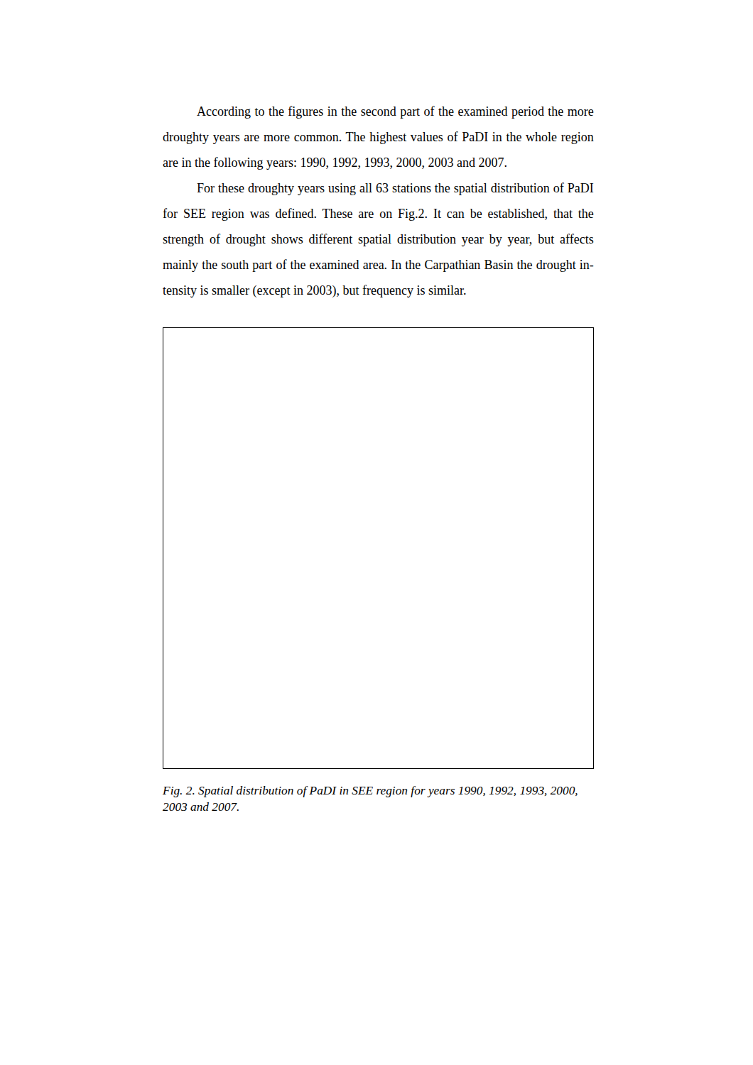According to the figures in the second part of the examined period the more droughty years are more common. The highest values of PaDI in the whole region are in the following years: 1990, 1992, 1993, 2000, 2003 and 2007.
For these droughty years using all 63 stations the spatial distribution of PaDI for SEE region was defined. These are on Fig.2. It can be established, that the strength of drought shows different spatial distribution year by year, but affects mainly the south part of the examined area. In the Carpathian Basin the drought intensity is smaller (except in 2003), but frequency is similar.
Fig. 2. Spatial distribution of PaDI in SEE region for years 1990, 1992, 1993, 2000, 2003 and 2007.